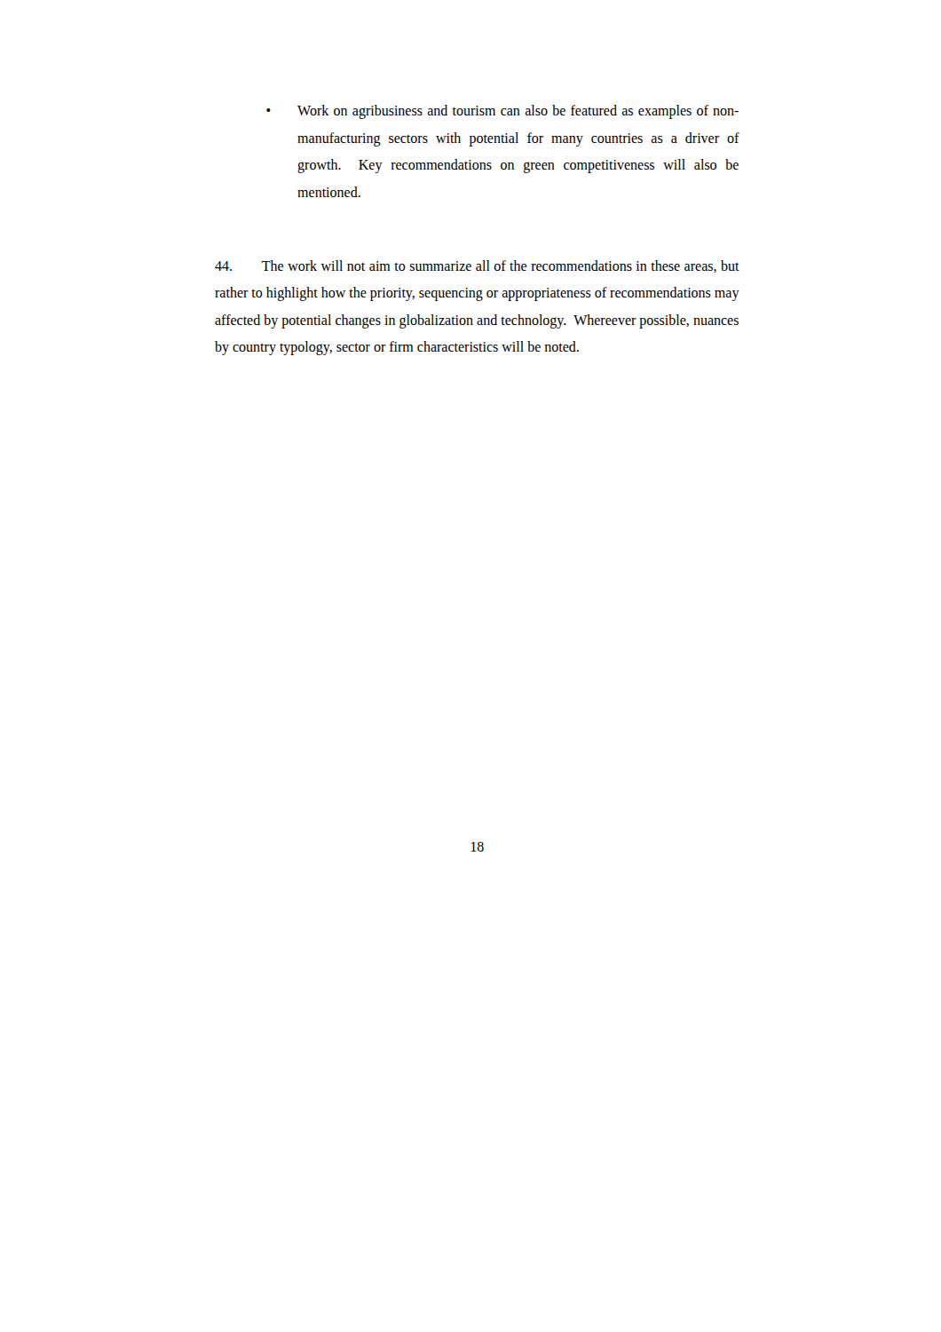Work on agribusiness and tourism can also be featured as examples of non-manufacturing sectors with potential for many countries as a driver of growth. Key recommendations on green competitiveness will also be mentioned.
44. The work will not aim to summarize all of the recommendations in these areas, but rather to highlight how the priority, sequencing or appropriateness of recommendations may affected by potential changes in globalization and technology. Whereever possible, nuances by country typology, sector or firm characteristics will be noted.
18